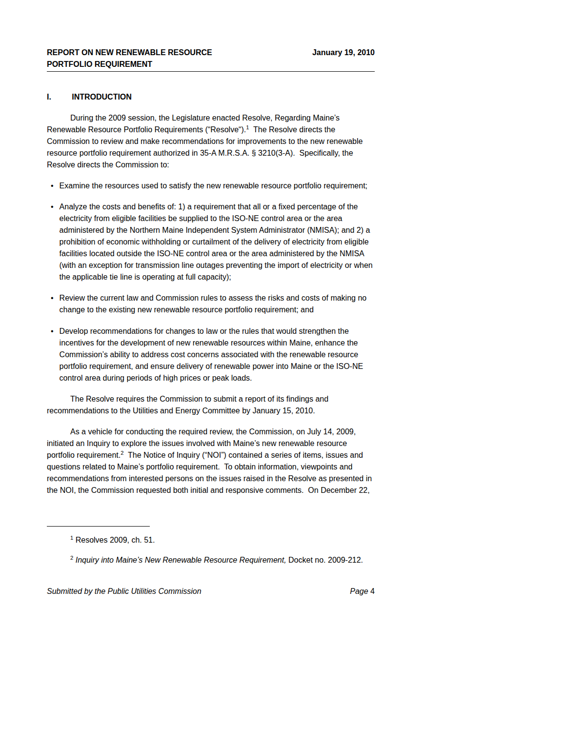REPORT ON NEW RENEWABLE RESOURCE PORTFOLIO REQUIREMENT
January 19, 2010
I. INTRODUCTION
During the 2009 session, the Legislature enacted Resolve, Regarding Maine’s Renewable Resource Portfolio Requirements (“Resolve“).1 The Resolve directs the Commission to review and make recommendations for improvements to the new renewable resource portfolio requirement authorized in 35-A M.R.S.A. § 3210(3-A). Specifically, the Resolve directs the Commission to:
Examine the resources used to satisfy the new renewable resource portfolio requirement;
Analyze the costs and benefits of: 1) a requirement that all or a fixed percentage of the electricity from eligible facilities be supplied to the ISO-NE control area or the area administered by the Northern Maine Independent System Administrator (NMISA); and 2) a prohibition of economic withholding or curtailment of the delivery of electricity from eligible facilities located outside the ISO-NE control area or the area administered by the NMISA (with an exception for transmission line outages preventing the import of electricity or when the applicable tie line is operating at full capacity);
Review the current law and Commission rules to assess the risks and costs of making no change to the existing new renewable resource portfolio requirement; and
Develop recommendations for changes to law or the rules that would strengthen the incentives for the development of new renewable resources within Maine, enhance the Commission’s ability to address cost concerns associated with the renewable resource portfolio requirement, and ensure delivery of renewable power into Maine or the ISO-NE control area during periods of high prices or peak loads.
The Resolve requires the Commission to submit a report of its findings and recommendations to the Utilities and Energy Committee by January 15, 2010.
As a vehicle for conducting the required review, the Commission, on July 14, 2009, initiated an Inquiry to explore the issues involved with Maine’s new renewable resource portfolio requirement.2 The Notice of Inquiry (“NOI”) contained a series of items, issues and questions related to Maine’s portfolio requirement. To obtain information, viewpoints and recommendations from interested persons on the issues raised in the Resolve as presented in the NOI, the Commission requested both initial and responsive comments. On December 22,
1 Resolves 2009, ch. 51.
2 Inquiry into Maine’s New Renewable Resource Requirement, Docket no. 2009-212.
Submitted by the Public Utilities Commission
Page 4